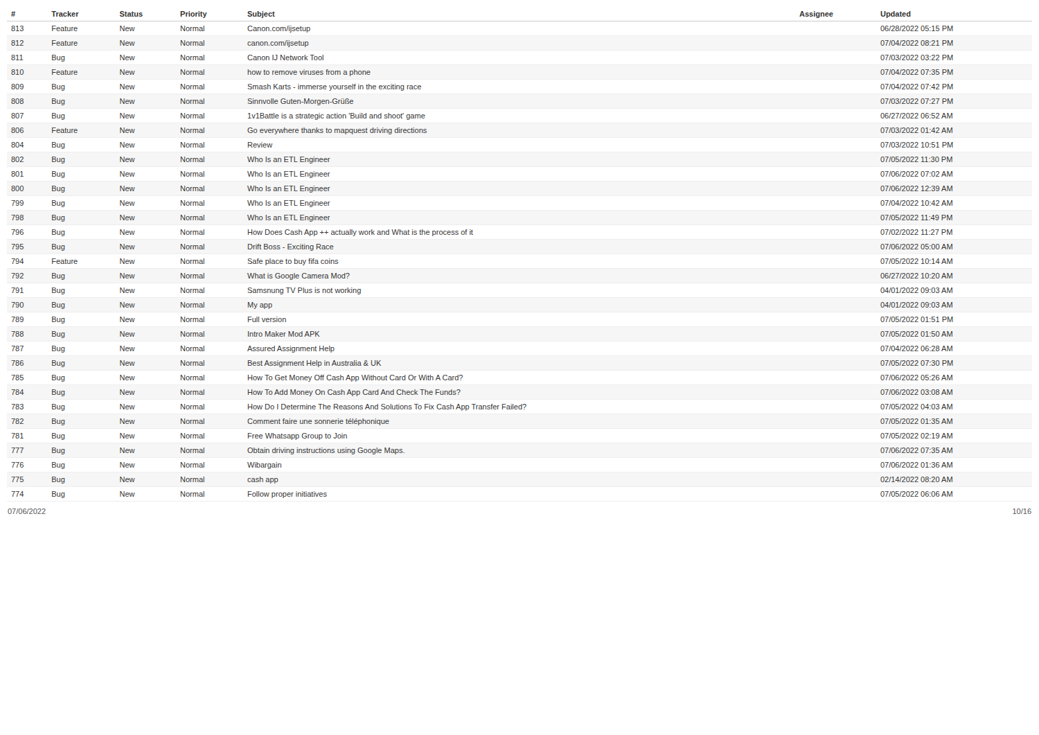| # | Tracker | Status | Priority | Subject | Assignee | Updated |
| --- | --- | --- | --- | --- | --- | --- |
| 813 | Feature | New | Normal | Canon.com/ijsetup | | 06/28/2022 05:15 PM |
| 812 | Feature | New | Normal | canon.com/ijsetup | | 07/04/2022 08:21 PM |
| 811 | Bug | New | Normal | Canon IJ Network Tool | | 07/03/2022 03:22 PM |
| 810 | Feature | New | Normal | how to remove viruses from a phone | | 07/04/2022 07:35 PM |
| 809 | Bug | New | Normal | Smash Karts - immerse yourself in the exciting race | | 07/04/2022 07:42 PM |
| 808 | Bug | New | Normal | Sinnvolle Guten-Morgen-Grüße | | 07/03/2022 07:27 PM |
| 807 | Bug | New | Normal | 1v1Battle is a strategic action 'Build and shoot' game | | 06/27/2022 06:52 AM |
| 806 | Feature | New | Normal | Go everywhere thanks to mapquest driving directions | | 07/03/2022 01:42 AM |
| 804 | Bug | New | Normal | Review | | 07/03/2022 10:51 PM |
| 802 | Bug | New | Normal | Who Is an ETL Engineer | | 07/05/2022 11:30 PM |
| 801 | Bug | New | Normal | Who Is an ETL Engineer | | 07/06/2022 07:02 AM |
| 800 | Bug | New | Normal | Who Is an ETL Engineer | | 07/06/2022 12:39 AM |
| 799 | Bug | New | Normal | Who Is an ETL Engineer | | 07/04/2022 10:42 AM |
| 798 | Bug | New | Normal | Who Is an ETL Engineer | | 07/05/2022 11:49 PM |
| 796 | Bug | New | Normal | How Does Cash App ++ actually work and What is the process of it | | 07/02/2022 11:27 PM |
| 795 | Bug | New | Normal | Drift Boss - Exciting Race | | 07/06/2022 05:00 AM |
| 794 | Feature | New | Normal | Safe place to buy fifa coins | | 07/05/2022 10:14 AM |
| 792 | Bug | New | Normal | What is Google Camera Mod? | | 06/27/2022 10:20 AM |
| 791 | Bug | New | Normal | Samsnung TV Plus is not working | | 04/01/2022 09:03 AM |
| 790 | Bug | New | Normal | My app | | 04/01/2022 09:03 AM |
| 789 | Bug | New | Normal | Full version | | 07/05/2022 01:51 PM |
| 788 | Bug | New | Normal | Intro Maker Mod APK | | 07/05/2022 01:50 AM |
| 787 | Bug | New | Normal | Assured Assignment Help | | 07/04/2022 06:28 AM |
| 786 | Bug | New | Normal | Best Assignment Help in Australia & UK | | 07/05/2022 07:30 PM |
| 785 | Bug | New | Normal | How To Get Money Off Cash App Without Card Or With A Card? | | 07/06/2022 05:26 AM |
| 784 | Bug | New | Normal | How To Add Money On Cash App Card And Check The Funds? | | 07/06/2022 03:08 AM |
| 783 | Bug | New | Normal | How Do I Determine The Reasons And Solutions To Fix Cash App Transfer Failed? | | 07/05/2022 04:03 AM |
| 782 | Bug | New | Normal | Comment faire une sonnerie téléphonique | | 07/05/2022 01:35 AM |
| 781 | Bug | New | Normal | Free Whatsapp Group to Join | | 07/05/2022 02:19 AM |
| 777 | Bug | New | Normal | Obtain driving instructions using Google Maps. | | 07/06/2022 07:35 AM |
| 776 | Bug | New | Normal | Wibargain | | 07/06/2022 01:36 AM |
| 775 | Bug | New | Normal | cash app | | 02/14/2022 08:20 AM |
| 774 | Bug | New | Normal | Follow proper initiatives | | 07/05/2022 06:06 AM |
| 07/06/2022 | 10/16 |